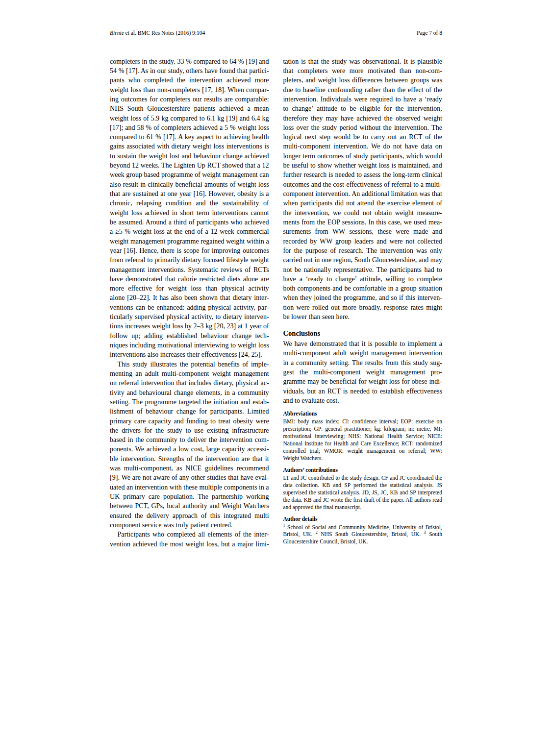Birnie et al. BMC Res Notes (2016) 9:104
Page 7 of 8
completers in the study, 33 % compared to 64 % [19] and 54 % [17]. As in our study, others have found that participants who completed the intervention achieved more weight loss than non-completers [17, 18]. When comparing outcomes for completers our results are comparable: NHS South Gloucestershire patients achieved a mean weight loss of 5.9 kg compared to 6.1 kg [19] and 6.4 kg [17]; and 58 % of completers achieved a 5 % weight loss compared to 61 % [17]. A key aspect to achieving health gains associated with dietary weight loss interventions is to sustain the weight lost and behaviour change achieved beyond 12 weeks. The Lighten Up RCT showed that a 12 week group based programme of weight management can also result in clinically beneficial amounts of weight loss that are sustained at one year [16]. However, obesity is a chronic, relapsing condition and the sustainability of weight loss achieved in short term interventions cannot be assumed. Around a third of participants who achieved a ≥5 % weight loss at the end of a 12 week commercial weight management programme regained weight within a year [16]. Hence, there is scope for improving outcomes from referral to primarily dietary focused lifestyle weight management interventions. Systematic reviews of RCTs have demonstrated that calorie restricted diets alone are more effective for weight loss than physical activity alone [20–22]. It has also been shown that dietary interventions can be enhanced: adding physical activity, particularly supervised physical activity, to dietary interventions increases weight loss by 2–3 kg [20, 23] at 1 year of follow up; adding established behaviour change techniques including motivational interviewing to weight loss interventions also increases their effectiveness [24, 25].
This study illustrates the potential benefits of implementing an adult multi-component weight management on referral intervention that includes dietary, physical activity and behavioural change elements, in a community setting. The programme targeted the initiation and establishment of behaviour change for participants. Limited primary care capacity and funding to treat obesity were the drivers for the study to use existing infrastructure based in the community to deliver the intervention components. We achieved a low cost, large capacity accessible intervention. Strengths of the intervention are that it was multi-component, as NICE guidelines recommend [9]. We are not aware of any other studies that have evaluated an intervention with these multiple components in a UK primary care population. The partnership working between PCT, GPs, local authority and Weight Watchers ensured the delivery approach of this integrated multi component service was truly patient centred.
Participants who completed all elements of the intervention achieved the most weight loss, but a major limitation is that the study was observational. It is plausible that completers were more motivated than non-completers, and weight loss differences between groups was due to baseline confounding rather than the effect of the intervention. Individuals were required to have a ‘ready to change’ attitude to be eligible for the intervention, therefore they may have achieved the observed weight loss over the study period without the intervention. The logical next step would be to carry out an RCT of the multi-component intervention. We do not have data on longer term outcomes of study participants, which would be useful to show whether weight loss is maintained, and further research is needed to assess the long-term clinical outcomes and the cost-effectiveness of referral to a multi-component intervention. An additional limitation was that when participants did not attend the exercise element of the intervention, we could not obtain weight measurements from the EOP sessions. In this case, we used measurements from WW sessions, these were made and recorded by WW group leaders and were not collected for the purpose of research. The intervention was only carried out in one region, South Gloucestershire, and may not be nationally representative. The participants had to have a ‘ready to change’ attitude, willing to complete both components and be comfortable in a group situation when they joined the programme, and so if this intervention were rolled out more broadly, response rates might be lower than seen here.
Conclusions
We have demonstrated that it is possible to implement a multi-component adult weight management intervention in a community setting. The results from this study suggest the multi-component weight management programme may be beneficial for weight loss for obese individuals, but an RCT is needed to establish effectiveness and to evaluate cost.
Abbreviations
BMI: body mass index; CI: confidence interval; EOP: exercise on prescription; GP: general practitioner; kg: kilogram; m: metre; MI: motivational interviewing; NHS: National Health Service; NICE: National Institute for Health and Care Excellence; RCT: randomized controlled trial; WMOR: weight management on referral; WW: Weight Watchers.
Authors’ contributions
LT and JC contributed to the study design. CF and JC coordinated the data collection. KB and SP performed the statistical analysis. JS supervised the statistical analysis. JD, JS, JC, KB and SP interpreted the data. KB and JC wrote the first draft of the paper. All authors read and approved the final manuscript.
Author details
1 School of Social and Community Medicine, University of Bristol, Bristol, UK. 2 NHS South Gloucestershire, Bristol, UK. 3 South Gloucestershire Council, Bristol, UK.